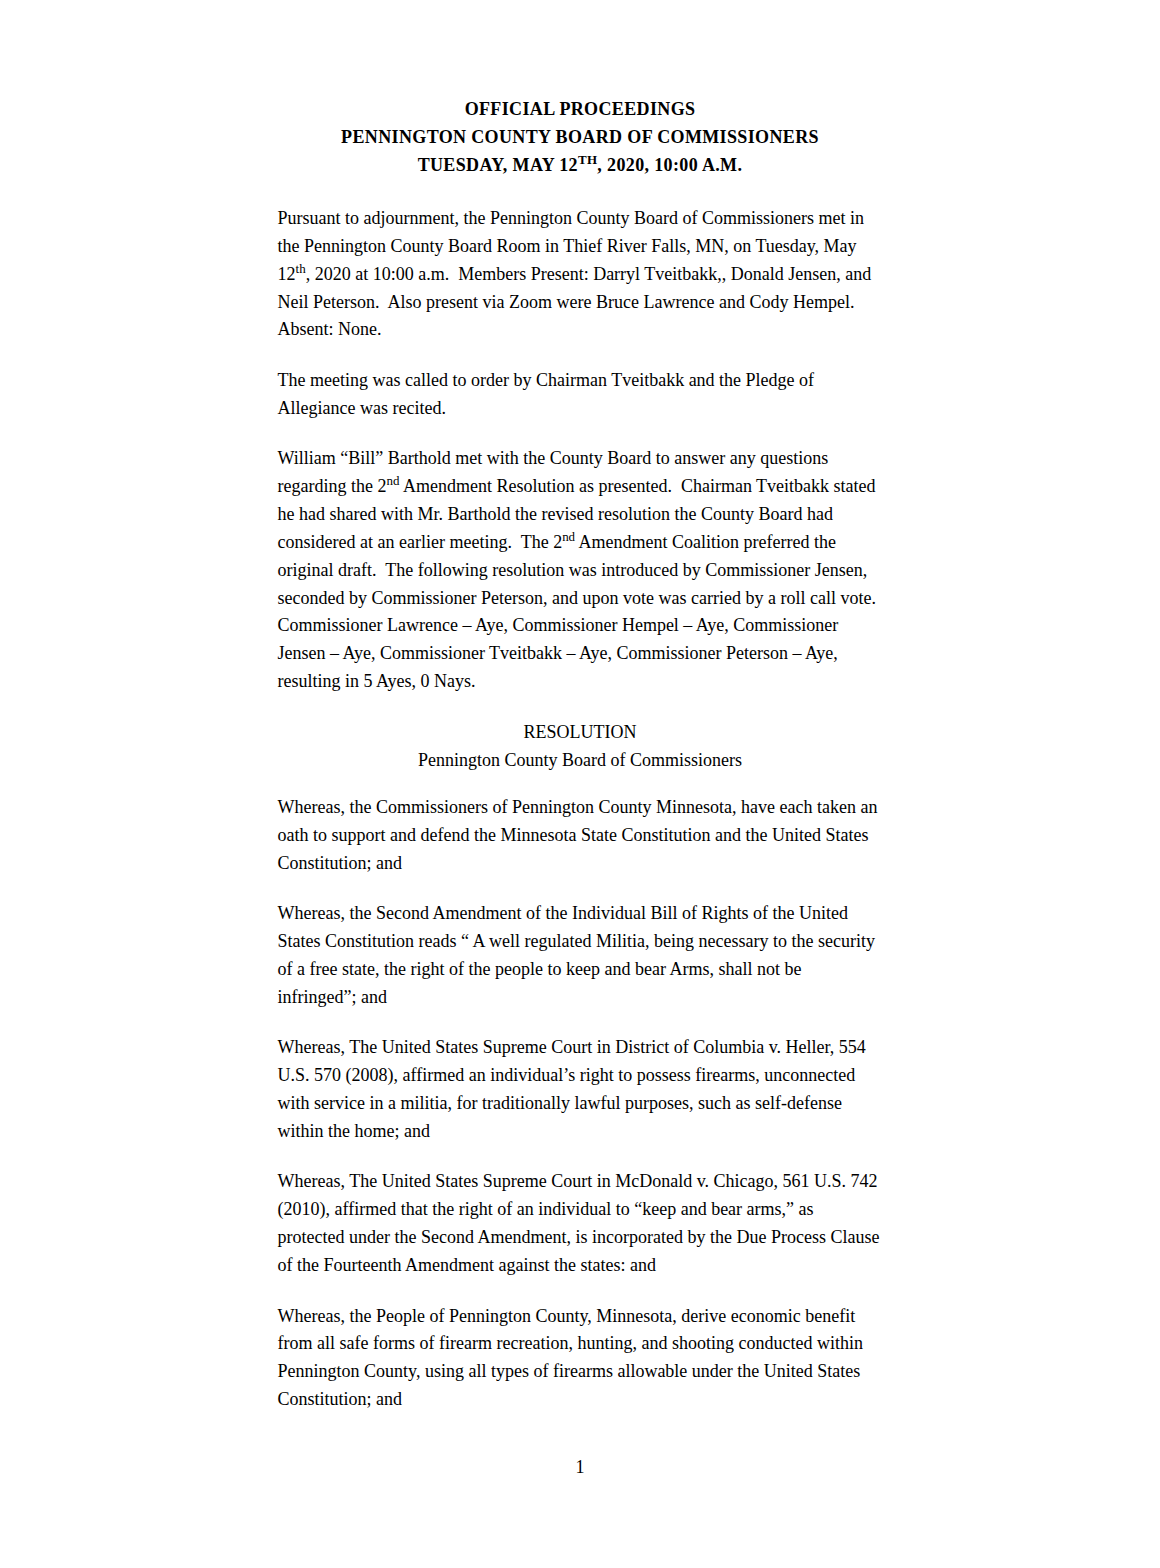OFFICIAL PROCEEDINGS PENNINGTON COUNTY BOARD OF COMMISSIONERS TUESDAY, MAY 12TH, 2020, 10:00 A.M.
Pursuant to adjournment, the Pennington County Board of Commissioners met in the Pennington County Board Room in Thief River Falls, MN, on Tuesday, May 12th, 2020 at 10:00 a.m. Members Present: Darryl Tveitbakk,, Donald Jensen, and Neil Peterson. Also present via Zoom were Bruce Lawrence and Cody Hempel. Absent: None.
The meeting was called to order by Chairman Tveitbakk and the Pledge of Allegiance was recited.
William “Bill” Barthold met with the County Board to answer any questions regarding the 2nd Amendment Resolution as presented. Chairman Tveitbakk stated he had shared with Mr. Barthold the revised resolution the County Board had considered at an earlier meeting. The 2nd Amendment Coalition preferred the original draft. The following resolution was introduced by Commissioner Jensen, seconded by Commissioner Peterson, and upon vote was carried by a roll call vote. Commissioner Lawrence – Aye, Commissioner Hempel – Aye, Commissioner Jensen – Aye, Commissioner Tveitbakk – Aye, Commissioner Peterson – Aye, resulting in 5 Ayes, 0 Nays.
RESOLUTION Pennington County Board of Commissioners
Whereas, the Commissioners of Pennington County Minnesota, have each taken an oath to support and defend the Minnesota State Constitution and the United States Constitution; and
Whereas, the Second Amendment of the Individual Bill of Rights of the United States Constitution reads “ A well regulated Militia, being necessary to the security of a free state, the right of the people to keep and bear Arms, shall not be infringed”; and
Whereas, The United States Supreme Court in District of Columbia v. Heller, 554 U.S. 570 (2008), affirmed an individual’s right to possess firearms, unconnected with service in a militia, for traditionally lawful purposes, such as self-defense within the home; and
Whereas, The United States Supreme Court in McDonald v. Chicago, 561 U.S. 742 (2010), affirmed that the right of an individual to “keep and bear arms,” as protected under the Second Amendment, is incorporated by the Due Process Clause of the Fourteenth Amendment against the states: and
Whereas, the People of Pennington County, Minnesota, derive economic benefit from all safe forms of firearm recreation, hunting, and shooting conducted within Pennington County, using all types of firearms allowable under the United States Constitution; and
1